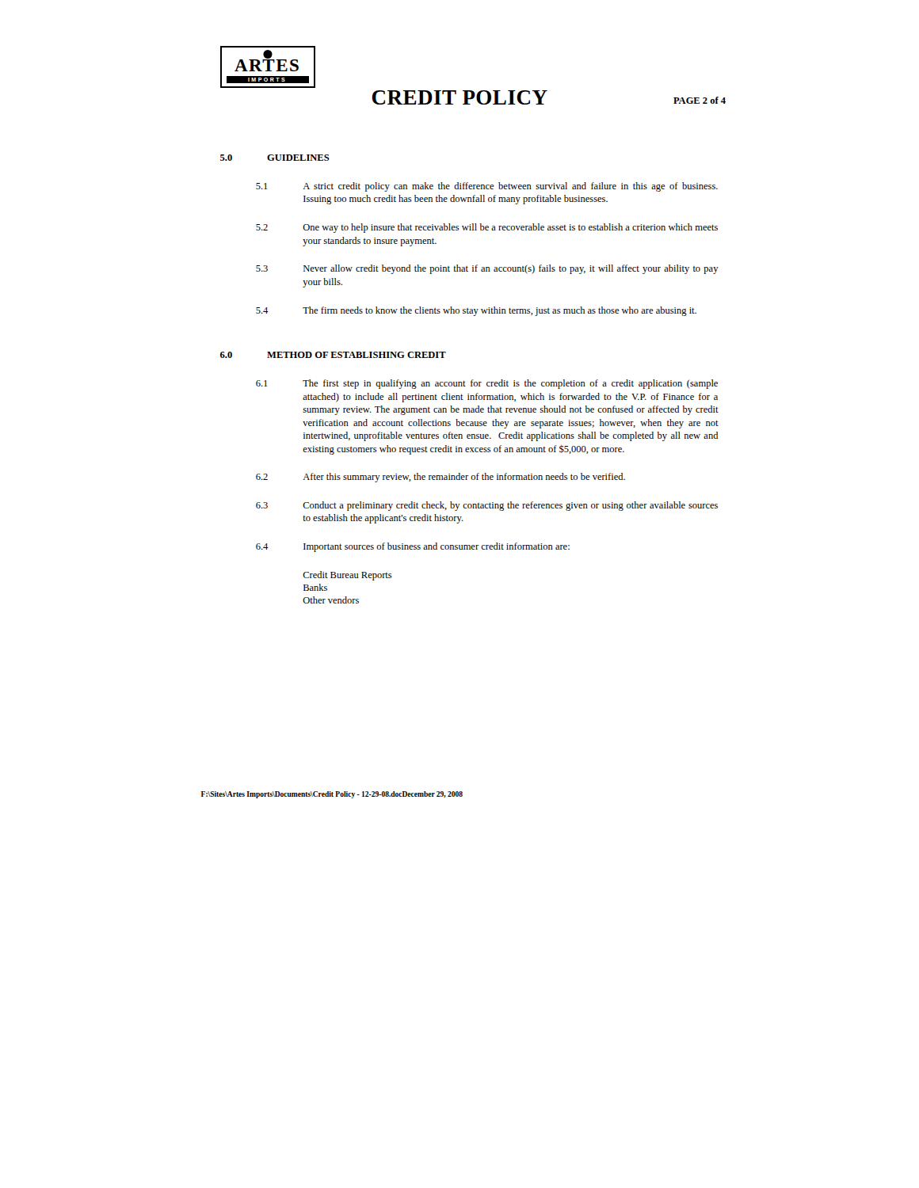ARTES
IMPORTS
CREDIT POLICY PAGE 2 of 4
5.0 GUIDELINES
5.1 A strict credit policy can make the difference between survival and failure in this age of business. Issuing too much credit has been the downfall of many profitable businesses.
5.2 One way to help insure that receivables will be a recoverable asset is to establish a criterion which meets your standards to insure payment.
5.3 Never allow credit beyond the point that if an account(s) fails to pay, it will affect your ability to pay your bills.
5.4 The firm needs to know the clients who stay within terms, just as much as those who are abusing it.
6.0 METHOD OF ESTABLISHING CREDIT
6.1 The first step in qualifying an account for credit is the completion of a credit application (sample attached) to include all pertinent client information, which is forwarded to the V.P. of Finance for a summary review. The argument can be made that revenue should not be confused or affected by credit verification and account collections because they are separate issues; however, when they are not intertwined, unprofitable ventures often ensue. Credit applications shall be completed by all new and existing customers who request credit in excess of an amount of $5,000, or more.
6.2 After this summary review, the remainder of the information needs to be verified.
6.3 Conduct a preliminary credit check, by contacting the references given or using other available sources to establish the applicant's credit history.
6.4 Important sources of business and consumer credit information are:
Credit Bureau Reports
Banks
Other vendors
F:\Sites\Artes Imports\Documents\Credit Policy - 12-29-08.docDecember 29, 2008